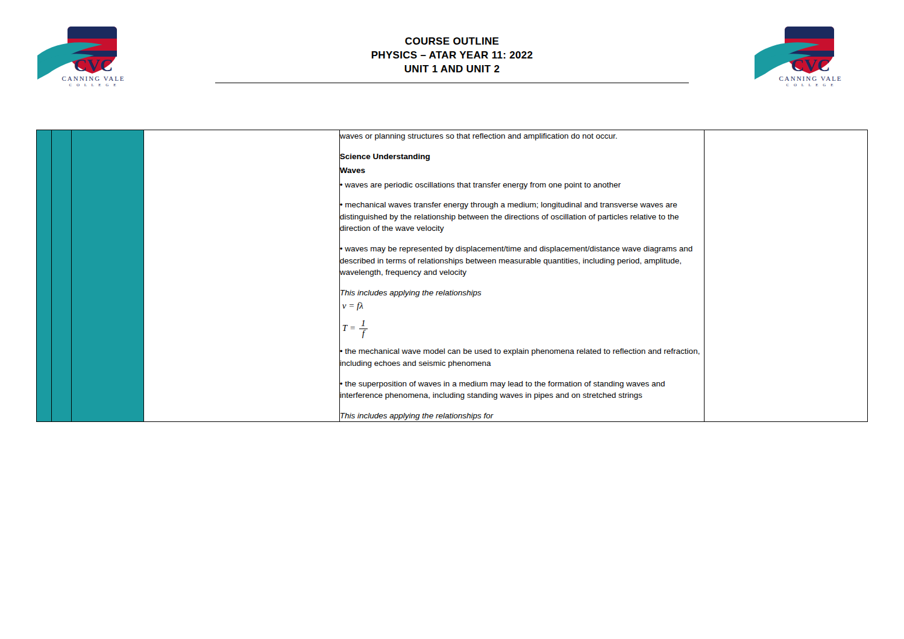CVC CANNING VALE C O L L E G E
CVC CANNING VALE C O L L E G E
COURSE OUTLINE
PHYSICS – ATAR YEAR 11: 2022
UNIT 1 AND UNIT 2
| | | | | waves or planning structures so that reflection and amplification do not occur. Science Understanding Waves • waves are periodic oscillations that transfer energy from one point to another • mechanical waves transfer energy through a medium; longitudinal and transverse waves are distinguished by the relationship between the directions of oscillation of particles relative to the direction of the wave velocity • waves may be represented by displacement/time and displacement/distance wave diagrams and described in terms of relationships between measurable quantities, including period, amplitude, wavelength, frequency and velocity This includes applying the relationships v = fλ T = 1 f • the mechanical wave model can be used to explain phenomena related to reflection and refraction, including echoes and seismic phenomena • the superposition of waves in a medium may lead to the formation of standing waves and interference phenomena, including standing waves in pipes and on stretched strings This includes applying the relationships for | |